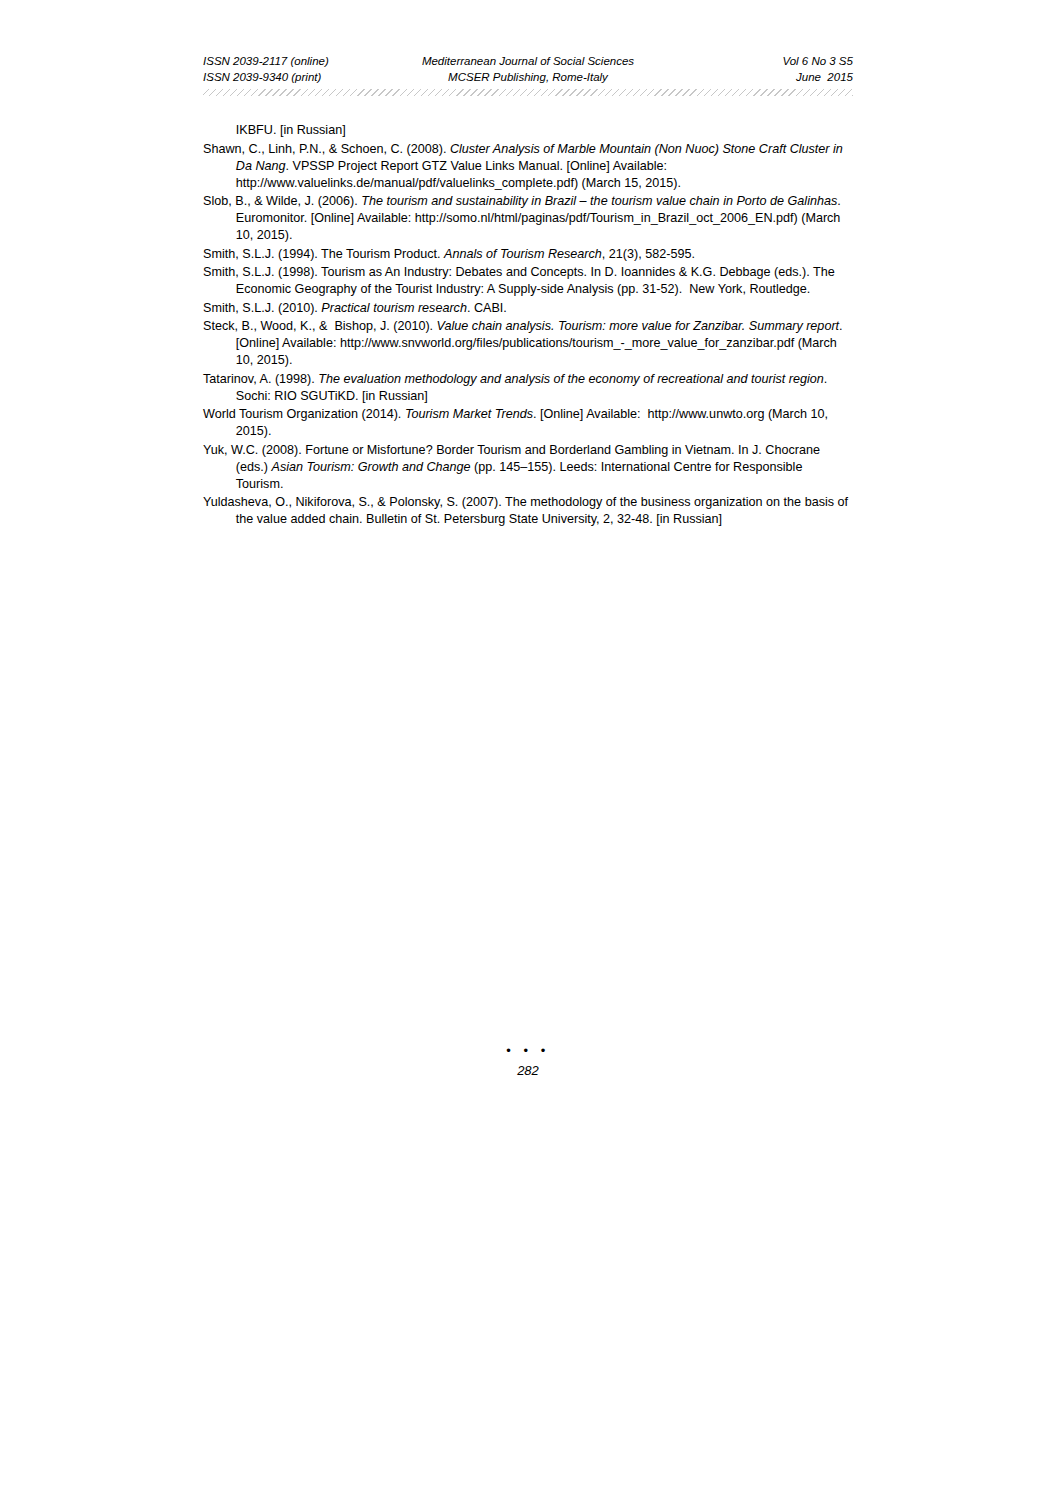| ISSN 2039-2117 (online) ISSN 2039-9340 (print) | Mediterranean Journal of Social Sciences MCSER Publishing, Rome-Italy | Vol 6 No 3 S5 June 2015 |
IKBFU. [in Russian]
Shawn, C., Linh, P.N., & Schoen, C. (2008). Cluster Analysis of Marble Mountain (Non Nuoc) Stone Craft Cluster in Da Nang. VPSSP Project Report GTZ Value Links Manual. [Online] Available: http://www.valuelinks.de/manual/pdf/valuelinks_complete.pdf) (March 15, 2015).
Slob, B., & Wilde, J. (2006). The tourism and sustainability in Brazil – the tourism value chain in Porto de Galinhas. Euromonitor. [Online] Available: http://somo.nl/html/paginas/pdf/Tourism_in_Brazil_oct_2006_EN.pdf) (March 10, 2015).
Smith, S.L.J. (1994). The Tourism Product. Annals of Tourism Research, 21(3), 582-595.
Smith, S.L.J. (1998). Tourism as An Industry: Debates and Concepts. In D. Ioannides & K.G. Debbage (eds.). The Economic Geography of the Tourist Industry: A Supply-side Analysis (pp. 31-52). New York, Routledge.
Smith, S.L.J. (2010). Practical tourism research. CABI.
Steck, B., Wood, K., & Bishop, J. (2010). Value chain analysis. Tourism: more value for Zanzibar. Summary report. [Online] Available: http://www.snvworld.org/files/publications/tourism_-_more_value_for_zanzibar.pdf (March 10, 2015).
Tatarinov, A. (1998). The evaluation methodology and analysis of the economy of recreational and tourist region. Sochi: RIO SGUTiKD. [in Russian]
World Tourism Organization (2014). Tourism Market Trends. [Online] Available: http://www.unwto.org (March 10, 2015).
Yuk, W.C. (2008). Fortune or Misfortune? Border Tourism and Borderland Gambling in Vietnam. In J. Chocrane (eds.) Asian Tourism: Growth and Change (pp. 145–155). Leeds: International Centre for Responsible Tourism.
Yuldasheva, O., Nikiforova, S., & Polonsky, S. (2007). The methodology of the business organization on the basis of the value added chain. Bulletin of St. Petersburg State University, 2, 32-48. [in Russian]
• • •
282